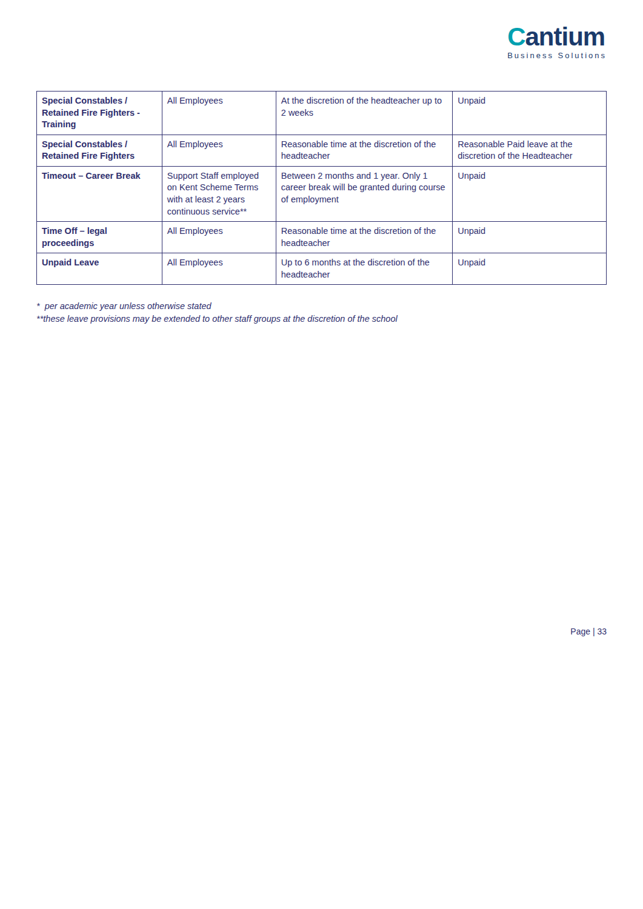Cantium
Business Solutions
| Special Constables / Retained Fire Fighters - Training | All Employees | At the discretion of the headteacher up to 2 weeks | Unpaid |
| Special Constables / Retained Fire Fighters | All Employees | Reasonable time at the discretion of the headteacher | Reasonable Paid leave at the discretion of the Headteacher |
| Timeout – Career Break | Support Staff employed on Kent Scheme Terms with at least 2 years continuous service** | Between 2 months and 1 year. Only 1 career break will be granted during course of employment | Unpaid |
| Time Off – legal proceedings | All Employees | Reasonable time at the discretion of the headteacher | Unpaid |
| Unpaid Leave | All Employees | Up to 6 months at the discretion of the headteacher | Unpaid |
* per academic year unless otherwise stated
**these leave provisions may be extended to other staff groups at the discretion of the school
Page | 33